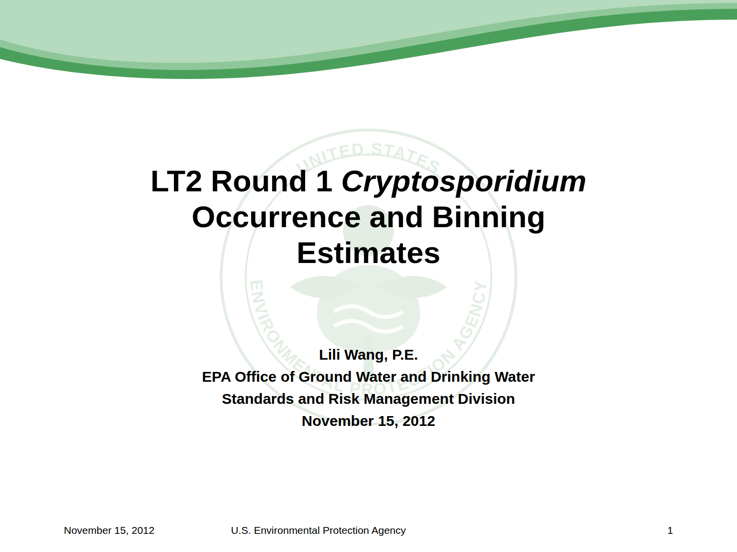UNITED STATES ENVIRONMENTAL PROTECTION AGENCY
LT2 Round 1 Cryptosporidium
Occurrence and Binning
Estimates
Lili Wang, P.E.
EPA Office of Ground Water and Drinking Water
Standards and Risk Management Division
November 15, 2012
November 15, 2012 U.S. Environmental Protection Agency 1